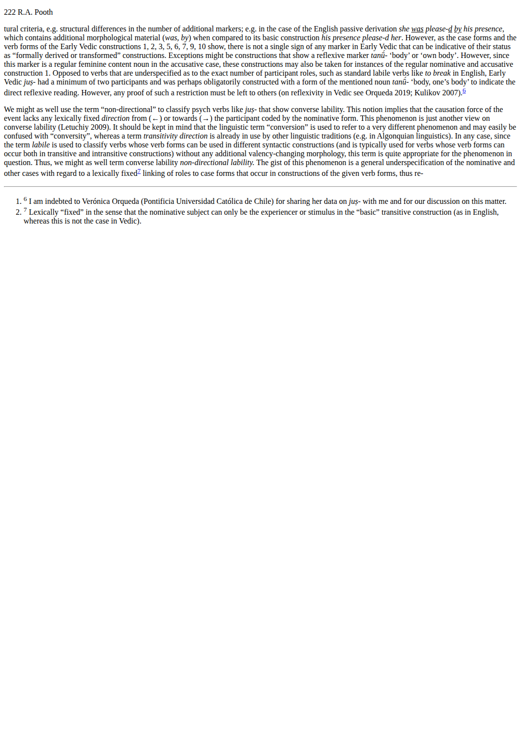222 R.A. Pooth
tural criteria, e.g. structural differences in the number of additional markers; e.g. in the case of the English passive derivation she was please-d by his presence, which contains additional morphological material (was, by) when compared to its basic construction his presence please-d her. However, as the case forms and the verb forms of the Early Vedic constructions 1, 2, 3, 5, 6, 7, 9, 10 show, there is not a single sign of any marker in Early Vedic that can be indicative of their status as “formally derived or transformed” constructions. Exceptions might be constructions that show a reflexive marker tanū́- ‘body’ or ‘own body’. However, since this marker is a regular feminine content noun in the accusative case, these constructions may also be taken for instances of the regular nominative and accusative construction 1. Opposed to verbs that are underspecified as to the exact number of participant roles, such as standard labile verbs like to break in English, Early Vedic juṣ- had a minimum of two participants and was perhaps obligatorily constructed with a form of the mentioned noun tanū́- ‘body, one’s body’ to indicate the direct reflexive reading. However, any proof of such a restriction must be left to others (on reflexivity in Vedic see Orqueda 2019; Kulikov 2007).6
We might as well use the term “non-directional” to classify psych verbs like juṣ- that show converse lability. This notion implies that the causation force of the event lacks any lexically fixed direction from (←) or towards (→) the participant coded by the nominative form. This phenomenon is just another view on converse lability (Letuchiy 2009). It should be kept in mind that the linguistic term “conversion” is used to refer to a very different phenomenon and may easily be confused with “conversity”, whereas a term transitivity direction is already in use by other linguistic traditions (e.g. in Algonquian linguistics). In any case, since the term labile is used to classify verbs whose verb forms can be used in different syntactic constructions (and is typically used for verbs whose verb forms can occur both in transitive and intransitive constructions) without any additional valency-changing morphology, this term is quite appropriate for the phenomenon in question. Thus, we might as well term converse lability non-directional lability. The gist of this phenomenon is a general underspecification of the nominative and other cases with regard to a lexically fixed7 linking of roles to case forms that occur in constructions of the given verb forms, thus re-
6 I am indebted to Verónica Orqueda (Pontificia Universidad Católica de Chile) for sharing her data on juṣ- with me and for our discussion on this matter.
7 Lexically “fixed” in the sense that the nominative subject can only be the experiencer or stimulus in the “basic” transitive construction (as in English, whereas this is not the case in Vedic).